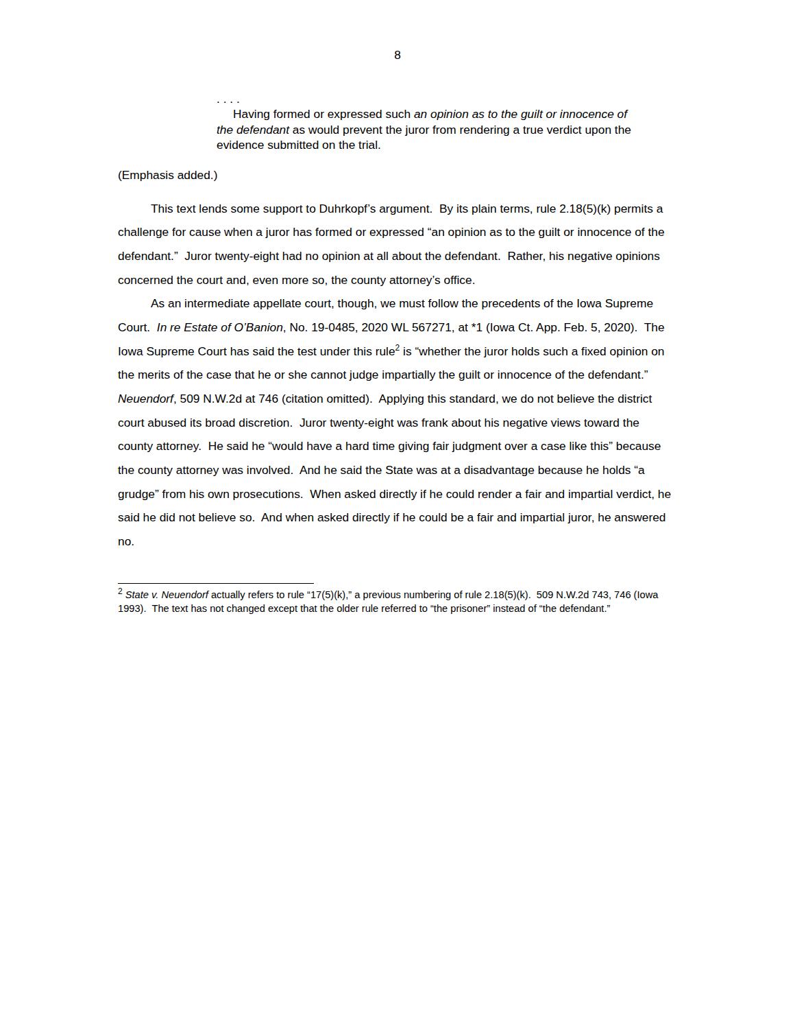8
. . . .
Having formed or expressed such an opinion as to the guilt or innocence of the defendant as would prevent the juror from rendering a true verdict upon the evidence submitted on the trial.
(Emphasis added.)
This text lends some support to Duhrkopf’s argument. By its plain terms, rule 2.18(5)(k) permits a challenge for cause when a juror has formed or expressed “an opinion as to the guilt or innocence of the defendant.” Juror twenty-eight had no opinion at all about the defendant. Rather, his negative opinions concerned the court and, even more so, the county attorney’s office.
As an intermediate appellate court, though, we must follow the precedents of the Iowa Supreme Court. In re Estate of O’Banion, No. 19-0485, 2020 WL 567271, at *1 (Iowa Ct. App. Feb. 5, 2020). The Iowa Supreme Court has said the test under this rule2 is “whether the juror holds such a fixed opinion on the merits of the case that he or she cannot judge impartially the guilt or innocence of the defendant.” Neuendorf, 509 N.W.2d at 746 (citation omitted). Applying this standard, we do not believe the district court abused its broad discretion. Juror twenty-eight was frank about his negative views toward the county attorney. He said he “would have a hard time giving fair judgment over a case like this” because the county attorney was involved. And he said the State was at a disadvantage because he holds “a grudge” from his own prosecutions. When asked directly if he could render a fair and impartial verdict, he said he did not believe so. And when asked directly if he could be a fair and impartial juror, he answered no.
2 State v. Neuendorf actually refers to rule “17(5)(k),” a previous numbering of rule 2.18(5)(k). 509 N.W.2d 743, 746 (Iowa 1993). The text has not changed except that the older rule referred to “the prisoner” instead of “the defendant.”